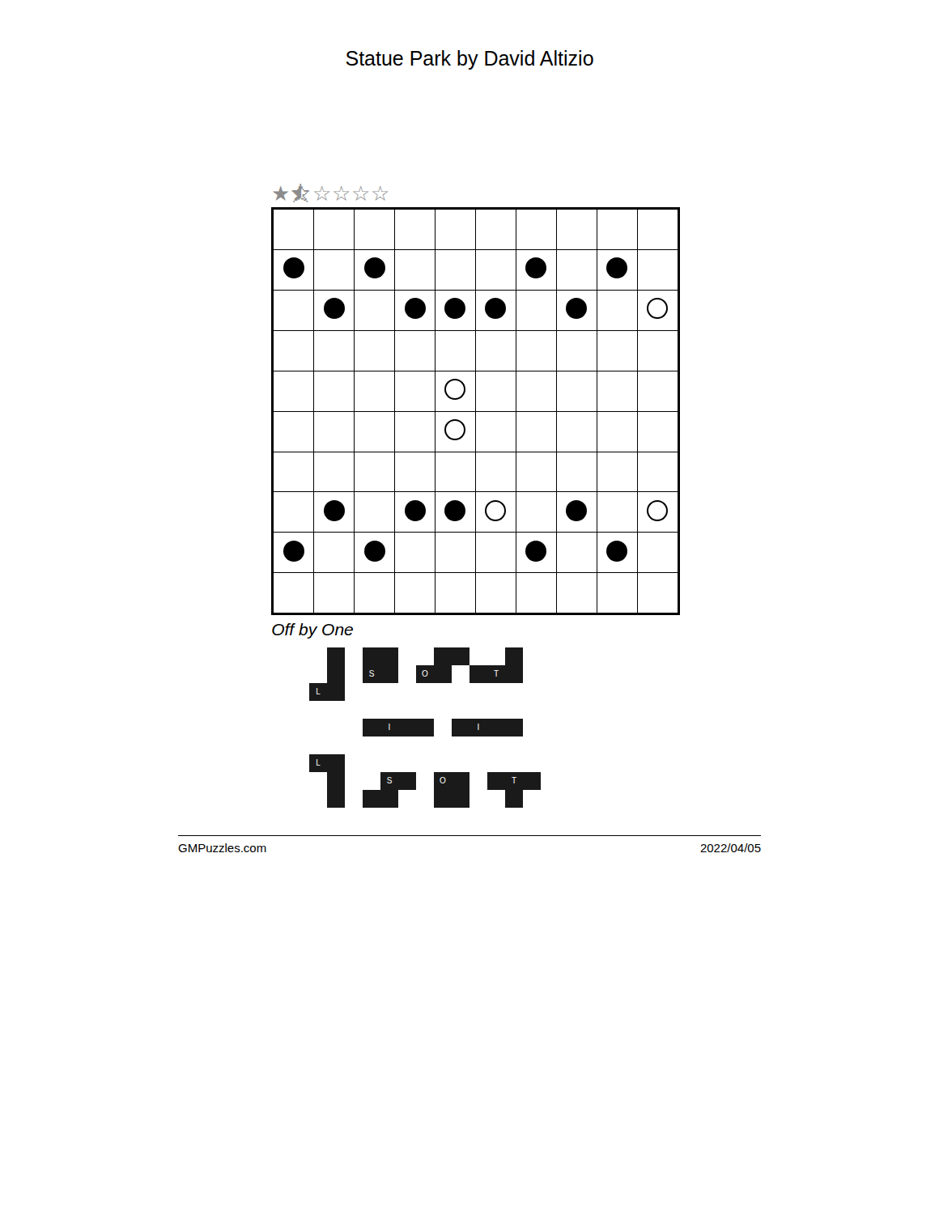Statue Park by David Altizio
★⯪☆☆☆☆
Off by One
| | | | S | | | O | | | | T | | | | | | | |
| L | | | | | | | | | | | | | | | | | |
| | | | | I | | | | | I | | | | | | | | |
| L | | | | | | | | | | | | | | | | | |
| | | | | S | | | O | | | | T | | | | | | |
GMPuzzles.com 2022/04/05